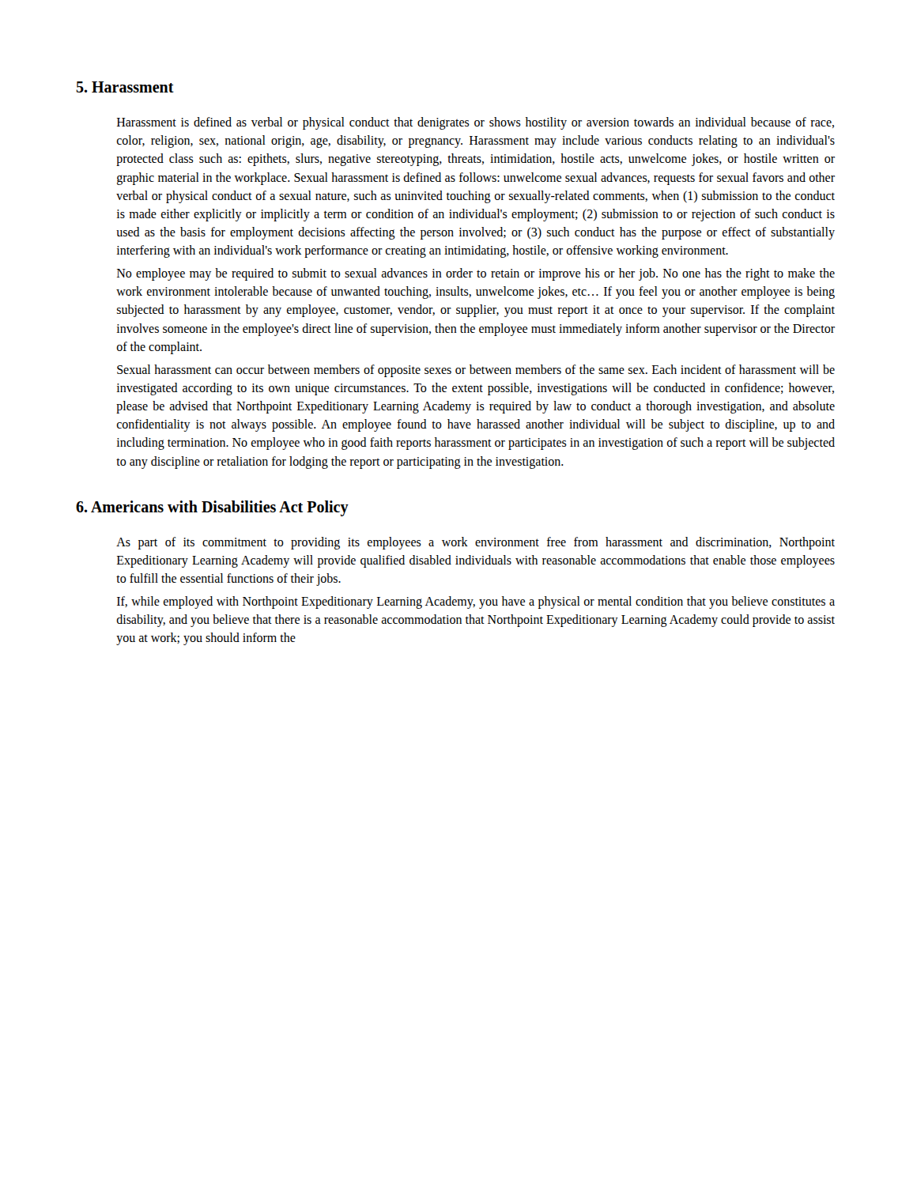5. Harassment
Harassment is defined as verbal or physical conduct that denigrates or shows hostility or aversion towards an individual because of race, color, religion, sex, national origin, age, disability, or pregnancy. Harassment may include various conducts relating to an individual's protected class such as: epithets, slurs, negative stereotyping, threats, intimidation, hostile acts, unwelcome jokes, or hostile written or graphic material in the workplace. Sexual harassment is defined as follows: unwelcome sexual advances, requests for sexual favors and other verbal or physical conduct of a sexual nature, such as uninvited touching or sexually-related comments, when (1) submission to the conduct is made either explicitly or implicitly a term or condition of an individual's employment; (2) submission to or rejection of such conduct is used as the basis for employment decisions affecting the person involved; or (3) such conduct has the purpose or effect of substantially interfering with an individual's work performance or creating an intimidating, hostile, or offensive working environment.
No employee may be required to submit to sexual advances in order to retain or improve his or her job. No one has the right to make the work environment intolerable because of unwanted touching, insults, unwelcome jokes, etc… If you feel you or another employee is being subjected to harassment by any employee, customer, vendor, or supplier, you must report it at once to your supervisor. If the complaint involves someone in the employee's direct line of supervision, then the employee must immediately inform another supervisor or the Director of the complaint.
Sexual harassment can occur between members of opposite sexes or between members of the same sex. Each incident of harassment will be investigated according to its own unique circumstances. To the extent possible, investigations will be conducted in confidence; however, please be advised that Northpoint Expeditionary Learning Academy is required by law to conduct a thorough investigation, and absolute confidentiality is not always possible. An employee found to have harassed another individual will be subject to discipline, up to and including termination. No employee who in good faith reports harassment or participates in an investigation of such a report will be subjected to any discipline or retaliation for lodging the report or participating in the investigation.
6. Americans with Disabilities Act Policy
As part of its commitment to providing its employees a work environment free from harassment and discrimination, Northpoint Expeditionary Learning Academy will provide qualified disabled individuals with reasonable accommodations that enable those employees to fulfill the essential functions of their jobs.
If, while employed with Northpoint Expeditionary Learning Academy, you have a physical or mental condition that you believe constitutes a disability, and you believe that there is a reasonable accommodation that Northpoint Expeditionary Learning Academy could provide to assist you at work; you should inform the